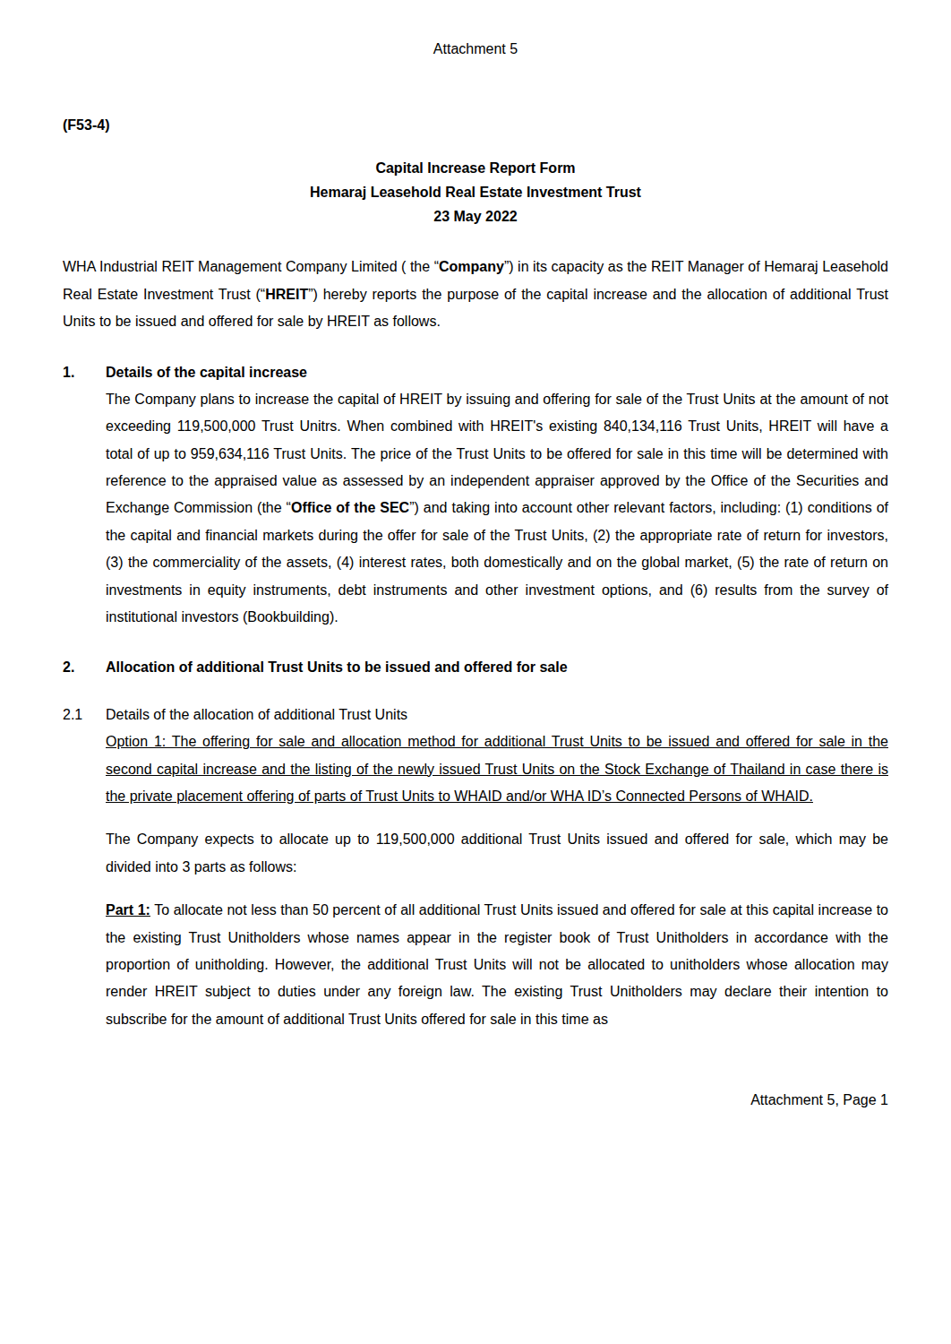Attachment 5
(F53-4)
Capital Increase Report Form
Hemaraj Leasehold Real Estate Investment Trust
23 May 2022
WHA Industrial REIT Management Company Limited ( the “Company”) in its capacity as the REIT Manager of Hemaraj Leasehold Real Estate Investment Trust (“HREIT”) hereby reports the purpose of the capital increase and the allocation of additional Trust Units to be issued and offered for sale by HREIT as follows.
1. Details of the capital increase
The Company plans to increase the capital of HREIT by issuing and offering for sale of the Trust Units at the amount of not exceeding 119,500,000 Trust Unitrs. When combined with HREIT's existing 840,134,116 Trust Units, HREIT will have a total of up to 959,634,116 Trust Units. The price of the Trust Units to be offered for sale in this time will be determined with reference to the appraised value as assessed by an independent appraiser approved by the Office of the Securities and Exchange Commission (the “Office of the SEC”) and taking into account other relevant factors, including: (1) conditions of the capital and financial markets during the offer for sale of the Trust Units, (2) the appropriate rate of return for investors, (3) the commerciality of the assets, (4) interest rates, both domestically and on the global market, (5) the rate of return on investments in equity instruments, debt instruments and other investment options, and (6) results from the survey of institutional investors (Bookbuilding).
2. Allocation of additional Trust Units to be issued and offered for sale
2.1 Details of the allocation of additional Trust Units
Option 1: The offering for sale and allocation method for additional Trust Units to be issued and offered for sale in the second capital increase and the listing of the newly issued Trust Units on the Stock Exchange of Thailand in case there is the private placement offering of parts of Trust Units to WHAID and/or WHA ID’s Connected Persons of WHAID.
The Company expects to allocate up to 119,500,000 additional Trust Units issued and offered for sale, which may be divided into 3 parts as follows:
Part 1: To allocate not less than 50 percent of all additional Trust Units issued and offered for sale at this capital increase to the existing Trust Unitholders whose names appear in the register book of Trust Unitholders in accordance with the proportion of unitholding. However, the additional Trust Units will not be allocated to unitholders whose allocation may render HREIT subject to duties under any foreign law. The existing Trust Unitholders may declare their intention to subscribe for the amount of additional Trust Units offered for sale in this time as
Attachment 5, Page 1